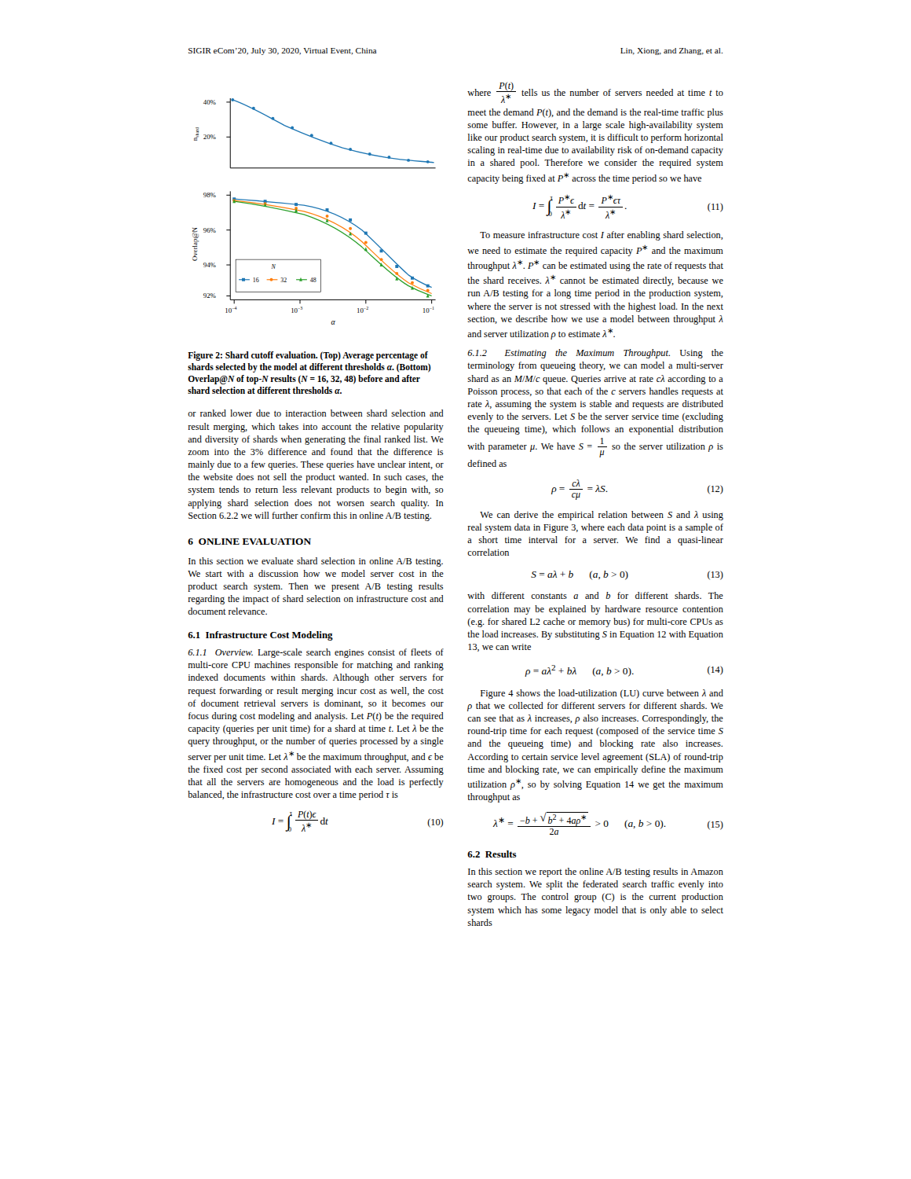SIGIR eCom’20, July 30, 2020, Virtual Event, China
Lin, Xiong, and Zhang, et al.
40% 20% nshard 98% 96% 94% 92% Overlap@N 10−4 10−3 10−2 10−1 α N 16 32 48
Figure 2: Shard cutoff evaluation. (Top) Average percentage of shards selected by the model at different thresholds α. (Bottom) Overlap@N of top-N results (N = 16, 32, 48) before and after shard selection at different thresholds α.
or ranked lower due to interaction between shard selection and result merging, which takes into account the relative popularity and diversity of shards when generating the final ranked list. We zoom into the 3% difference and found that the difference is mainly due to a few queries. These queries have unclear intent, or the website does not sell the product wanted. In such cases, the system tends to return less relevant products to begin with, so applying shard selection does not worsen search quality. In Section 6.2.2 we will further confirm this in online A/B testing.
6 ONLINE EVALUATION
In this section we evaluate shard selection in online A/B testing. We start with a discussion how we model server cost in the product search system. Then we present A/B testing results regarding the impact of shard selection on infrastructure cost and document relevance.
6.1 Infrastructure Cost Modeling
6.1.1 Overview. Large-scale search engines consist of fleets of multi-core CPU machines responsible for matching and ranking indexed documents within shards. Although other servers for request forwarding or result merging incur cost as well, the cost of document retrieval servers is dominant, so it becomes our focus during cost modeling and analysis. Let P(t) be the required capacity (queries per unit time) for a shard at time t. Let λ be the query throughput, or the number of queries processed by a single server per unit time. Let λ∗ be the maximum throughput, and ϵ be the fixed cost per second associated with each server. Assuming that all the servers are homogeneous and the load is perfectly balanced, the infrastructure cost over a time period τ is
I = ∫0τ P(t)ϵ λ∗dt
(10)
where P(t) λ∗ tells us the number of servers needed at time t to meet the demand P(t), and the demand is the real-time traffic plus some buffer. However, in a large scale high-availability system like our product search system, it is difficult to perform horizontal scaling in real-time due to availability risk of on-demand capacity in a shared pool. Therefore we consider the required system capacity being fixed at P∗ across the time period so we have
I = ∫0τ P∗ϵ λ∗dt = P∗ϵτ λ∗.
(11)
To measure infrastructure cost I after enabling shard selection, we need to estimate the required capacity P∗ and the maximum throughput λ∗. P∗ can be estimated using the rate of requests that the shard receives. λ∗ cannot be estimated directly, because we run A/B testing for a long time period in the production system, where the server is not stressed with the highest load. In the next section, we describe how we use a model between throughput λ and server utilization ρ to estimate λ∗.
6.1.2 Estimating the Maximum Throughput. Using the terminology from queueing theory, we can model a multi-server shard as an M/M/c queue. Queries arrive at rate cλ according to a Poisson process, so that each of the c servers handles requests at rate λ, assuming the system is stable and requests are distributed evenly to the servers. Let S be the server service time (excluding the queueing time), which follows an exponential distribution with parameter μ. We have S = 1 μ so the server utilization ρ is defined as
ρ = cλ cμ = λS.
(12)
We can derive the empirical relation between S and λ using real system data in Figure 3, where each data point is a sample of a short time interval for a server. We find a quasi-linear correlation
S = aλ + b (a, b > 0)
(13)
with different constants a and b for different shards. The correlation may be explained by hardware resource contention (e.g. for shared L2 cache or memory bus) for multi-core CPUs as the load increases. By substituting S in Equation 12 with Equation 13, we can write
ρ = aλ2 + bλ (a, b > 0).
(14)
Figure 4 shows the load-utilization (LU) curve between λ and ρ that we collected for different servers for different shards. We can see that as λ increases, ρ also increases. Correspondingly, the round-trip time for each request (composed of the service time S and the queueing time) and blocking rate also increases. According to certain service level agreement (SLA) of round-trip time and blocking rate, we can empirically define the maximum utilization ρ∗, so by solving Equation 14 we get the maximum throughput as
λ∗ = −b + b2 + 4aρ∗2a > 0 (a, b > 0).
(15)
6.2 Results
In this section we report the online A/B testing results in Amazon search system. We split the federated search traffic evenly into two groups. The control group (C) is the current production system which has some legacy model that is only able to select shards